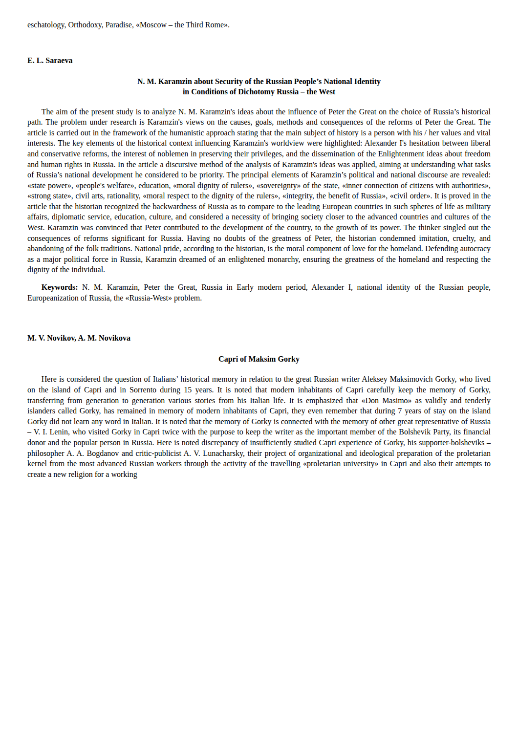eschatology, Orthodoxy, Paradise, «Moscow – the Third Rome».
E. L. Saraeva
N. M. Karamzin about Security of the Russian People’s National Identity
in Conditions of Dichotomy Russia – the West
The aim of the present study is to analyze N. M. Karamzin's ideas about the influence of Peter the Great on the choice of Russia’s historical path. The problem under research is Karamzin's views on the causes, goals, methods and consequences of the reforms of Peter the Great. The article is carried out in the framework of the humanistic approach stating that the main subject of history is a person with his / her values and vital interests. The key elements of the historical context influencing Karamzin's worldview were highlighted: Alexander I's hesitation between liberal and conservative reforms, the interest of noblemen in preserving their privileges, and the dissemination of the Enlightenment ideas about freedom and human rights in Russia. In the article a discursive method of the analysis of Karamzin's ideas was applied, aiming at understanding what tasks of Russia’s national development he considered to be priority. The principal elements of Karamzin’s political and national discourse are revealed: «state power», «people's welfare», education, «moral dignity of rulers», «sovereignty» of the state, «inner connection of citizens with authorities», «strong state», civil arts, rationality, «moral respect to the dignity of the rulers», «integrity, the benefit of Russia», «civil order». It is proved in the article that the historian recognized the backwardness of Russia as to compare to the leading European countries in such spheres of life as military affairs, diplomatic service, education, culture, and considered a necessity of bringing society closer to the advanced countries and cultures of the West. Karamzin was convinced that Peter contributed to the development of the country, to the growth of its power. The thinker singled out the consequences of reforms significant for Russia. Having no doubts of the greatness of Peter, the historian condemned imitation, cruelty, and abandoning of the folk traditions. National pride, according to the historian, is the moral component of love for the homeland. Defending autocracy as a major political force in Russia, Karamzin dreamed of an enlightened monarchy, ensuring the greatness of the homeland and respecting the dignity of the individual.
Keywords: N. M. Karamzin, Peter the Great, Russia in Early modern period, Alexander I, national identity of the Russian people, Europeanization of Russia, the «Russia-West» problem.
M. V. Novikov, A. M. Novikova
Capri of Maksim Gorky
Here is considered the question of Italians’ historical memory in relation to the great Russian writer Aleksey Maksimovich Gorky, who lived on the island of Capri and in Sorrento during 15 years. It is noted that modern inhabitants of Capri carefully keep the memory of Gorky, transferring from generation to generation various stories from his Italian life. It is emphasized that «Don Masimo» as validly and tenderly islanders called Gorky, has remained in memory of modern inhabitants of Capri, they even remember that during 7 years of stay on the island Gorky did not learn any word in Italian. It is noted that the memory of Gorky is connected with the memory of other great representative of Russia – V. I. Lenin, who visited Gorky in Capri twice with the purpose to keep the writer as the important member of the Bolshevik Party, its financial donor and the popular person in Russia. Here is noted discrepancy of insufficiently studied Capri experience of Gorky, his supporter-bolsheviks – philosopher A. A. Bogdanov and critic-publicist A. V. Lunacharsky, their project of organizational and ideological preparation of the proletarian kernel from the most advanced Russian workers through the activity of the travelling «proletarian university» in Capri and also their attempts to create a new religion for a working